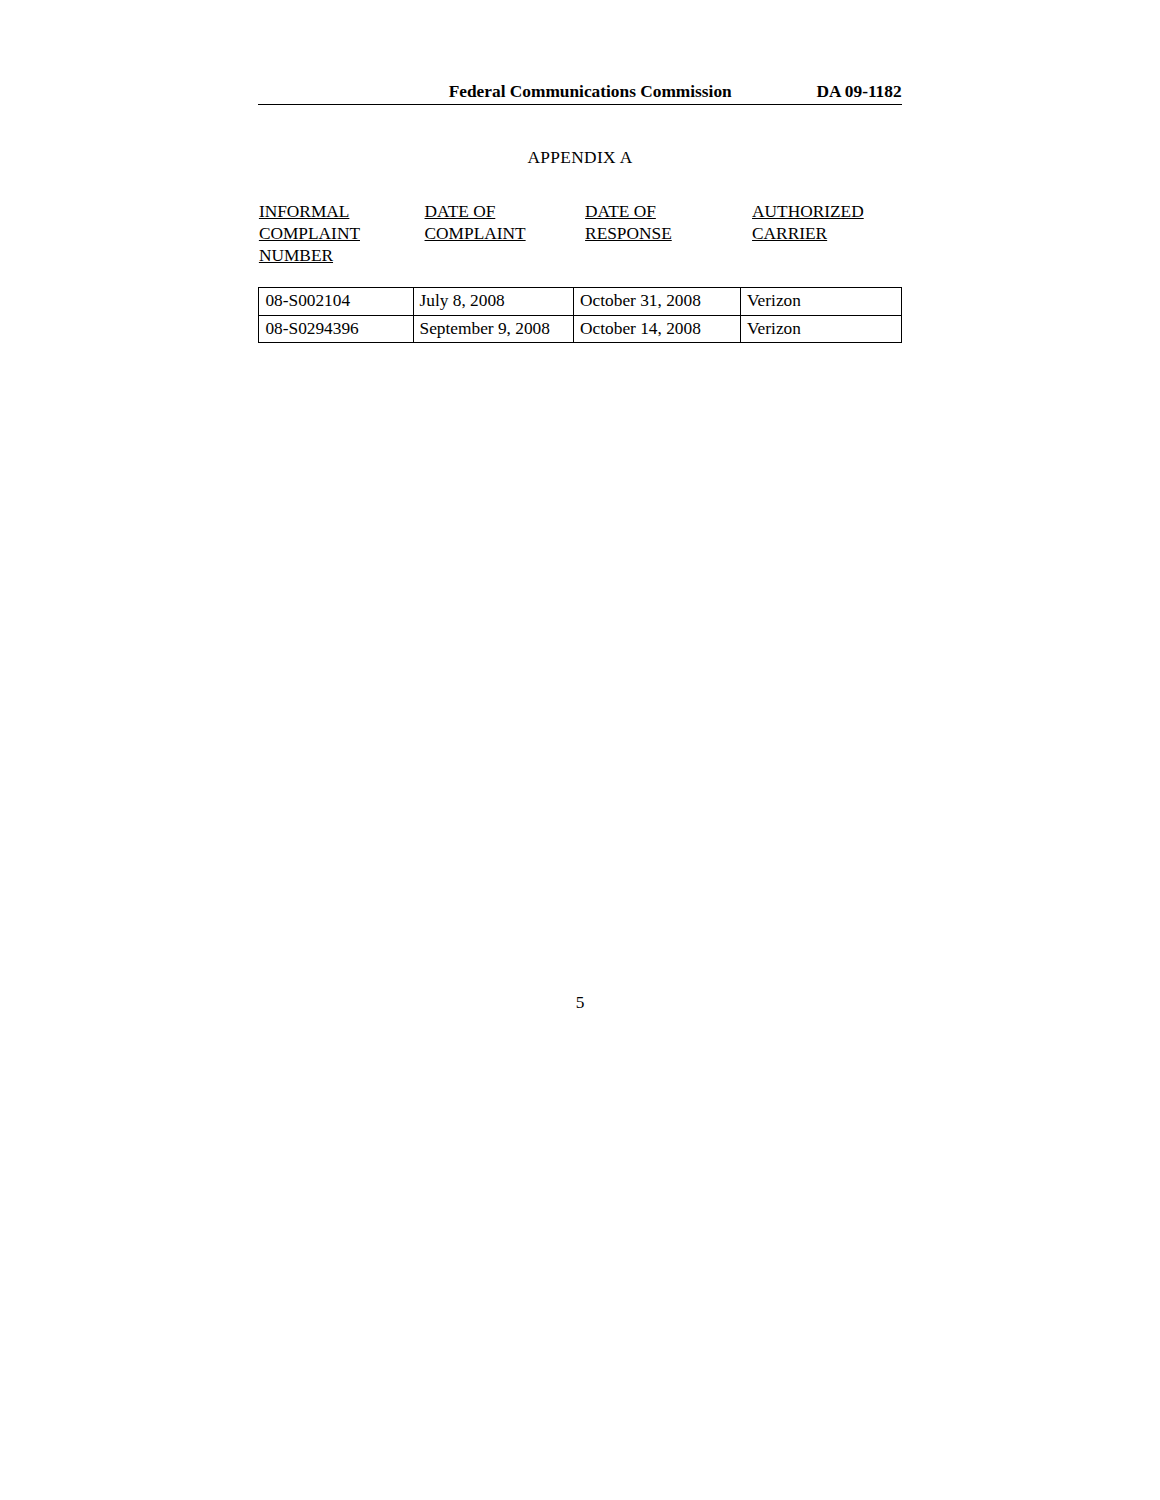Federal Communications Commission
DA 09-1182
APPENDIX A
| INFORMAL COMPLAINT NUMBER | DATE OF COMPLAINT | DATE OF RESPONSE | AUTHORIZED CARRIER |
| --- | --- | --- | --- |
| 08-S002104 | July 8, 2008 | October 31, 2008 | Verizon |
| 08-S0294396 | September 9, 2008 | October 14, 2008 | Verizon |
5